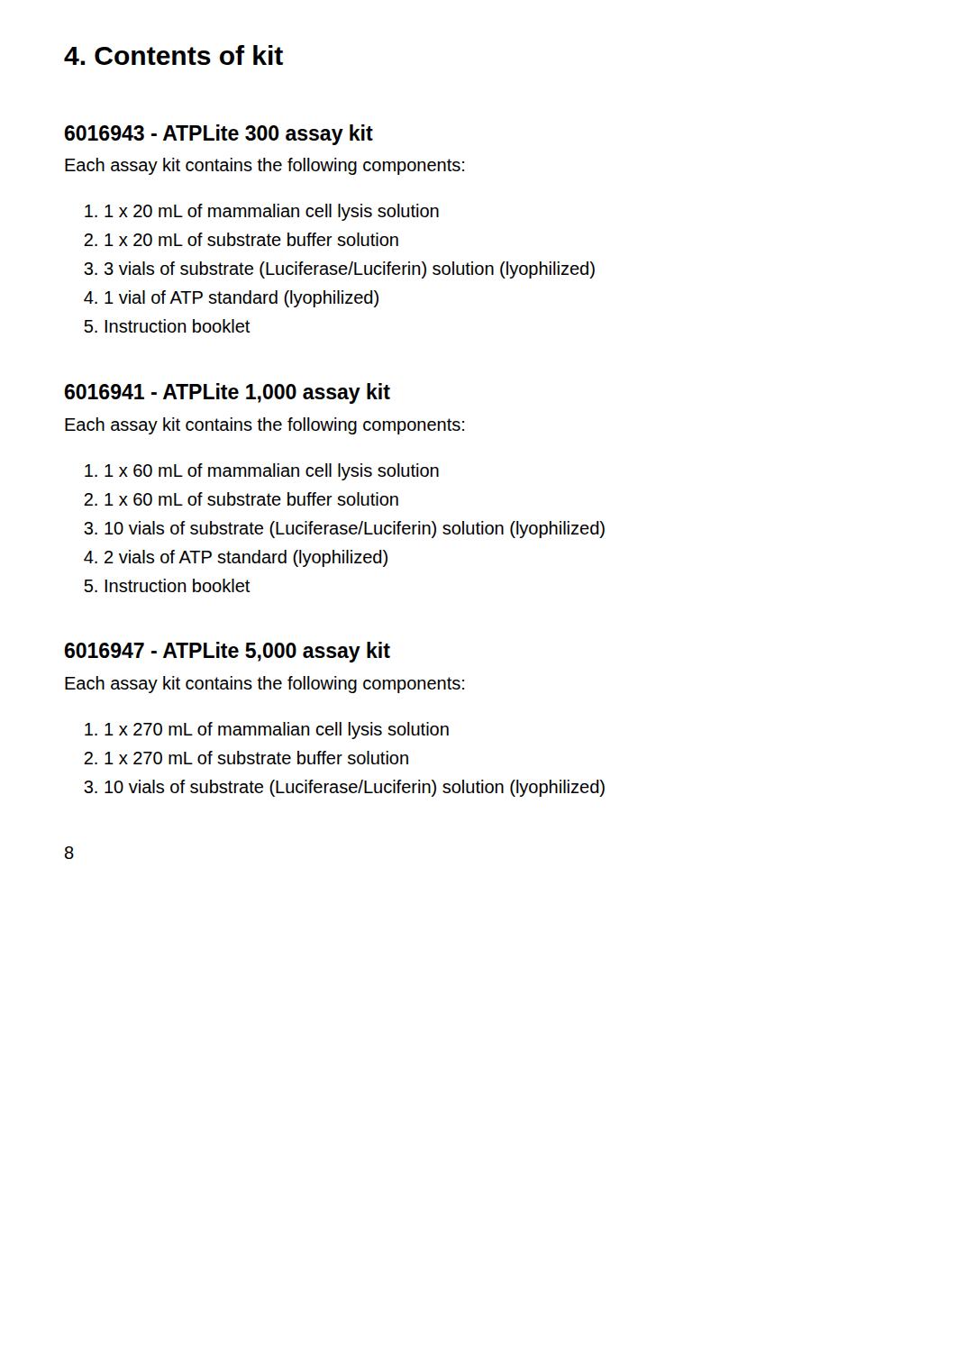4. Contents of kit
6016943 - ATPLite 300 assay kit
Each assay kit contains the following components:
1 x 20 mL of mammalian cell lysis solution
1 x 20 mL of substrate buffer solution
3 vials of substrate (Luciferase/Luciferin) solution (lyophilized)
1 vial of ATP standard (lyophilized)
Instruction booklet
6016941 - ATPLite 1,000 assay kit
Each assay kit contains the following components:
1 x 60 mL of mammalian cell lysis solution
1 x 60 mL of substrate buffer solution
10 vials of substrate (Luciferase/Luciferin) solution (lyophilized)
2 vials of ATP standard (lyophilized)
Instruction booklet
6016947 - ATPLite 5,000 assay kit
Each assay kit contains the following components:
1 x 270 mL of mammalian cell lysis solution
1 x 270 mL of substrate buffer solution
10 vials of substrate (Luciferase/Luciferin) solution (lyophilized)
8